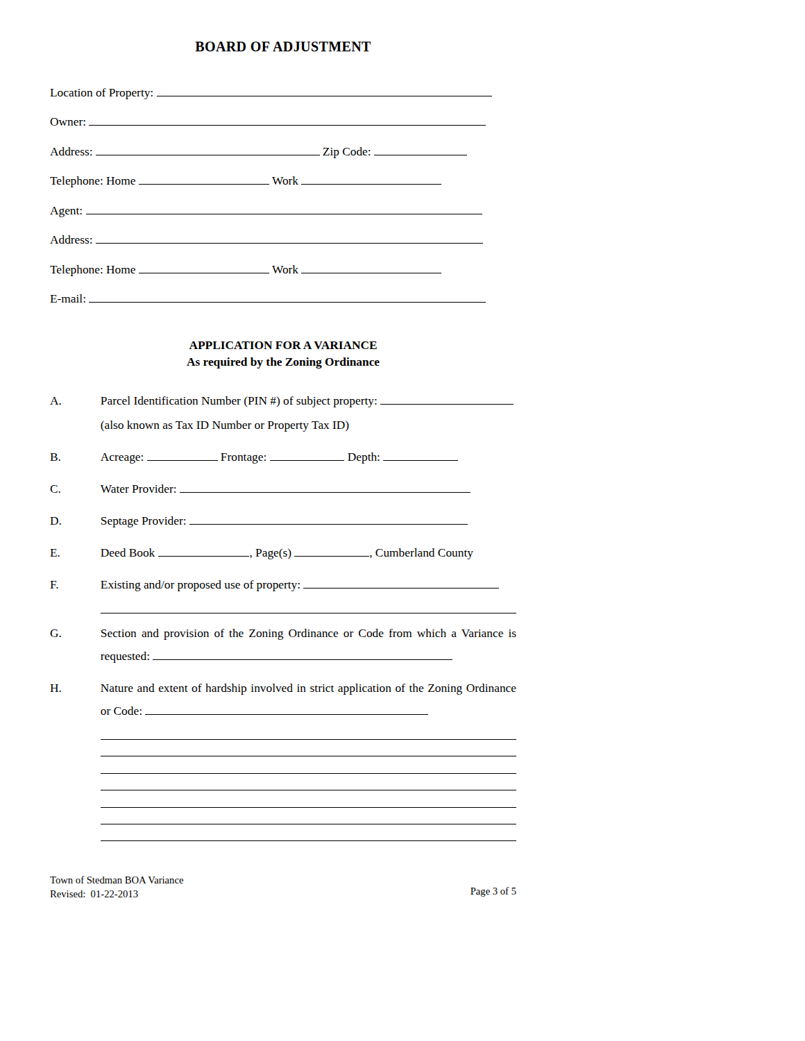BOARD OF ADJUSTMENT
Location of Property:
Owner:
Address: Zip Code:
Telephone: Home Work
Agent:
Address:
Telephone: Home Work
E-mail:
APPLICATION FOR A VARIANCE As required by the Zoning Ordinance
A. Parcel Identification Number (PIN #) of subject property: (also known as Tax ID Number or Property Tax ID)
B. Acreage: Frontage: Depth:
C. Water Provider:
D. Septage Provider:
E. Deed Book , Page(s) , Cumberland County
F. Existing and/or proposed use of property:
G. Section and provision of the Zoning Ordinance or Code from which a Variance is requested:
H. Nature and extent of hardship involved in strict application of the Zoning Ordinance or Code:
Town of Stedman BOA Variance
Revised: 01-22-2013
Page 3 of 5